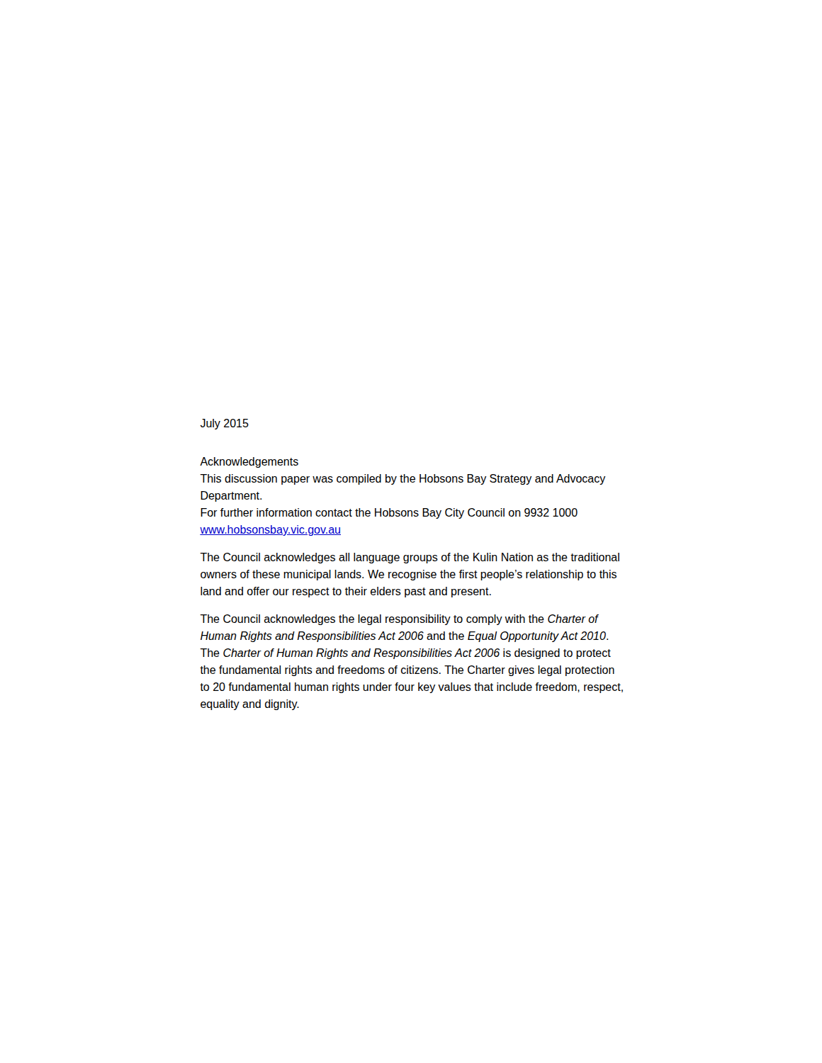July 2015
Acknowledgements
This discussion paper was compiled by the Hobsons Bay Strategy and Advocacy Department.
For further information contact the Hobsons Bay City Council on 9932 1000
www.hobsonsbay.vic.gov.au
The Council acknowledges all language groups of the Kulin Nation as the traditional owners of these municipal lands. We recognise the first people’s relationship to this land and offer our respect to their elders past and present.
The Council acknowledges the legal responsibility to comply with the Charter of Human Rights and Responsibilities Act 2006 and the Equal Opportunity Act 2010. The Charter of Human Rights and Responsibilities Act 2006 is designed to protect the fundamental rights and freedoms of citizens. The Charter gives legal protection to 20 fundamental human rights under four key values that include freedom, respect, equality and dignity.